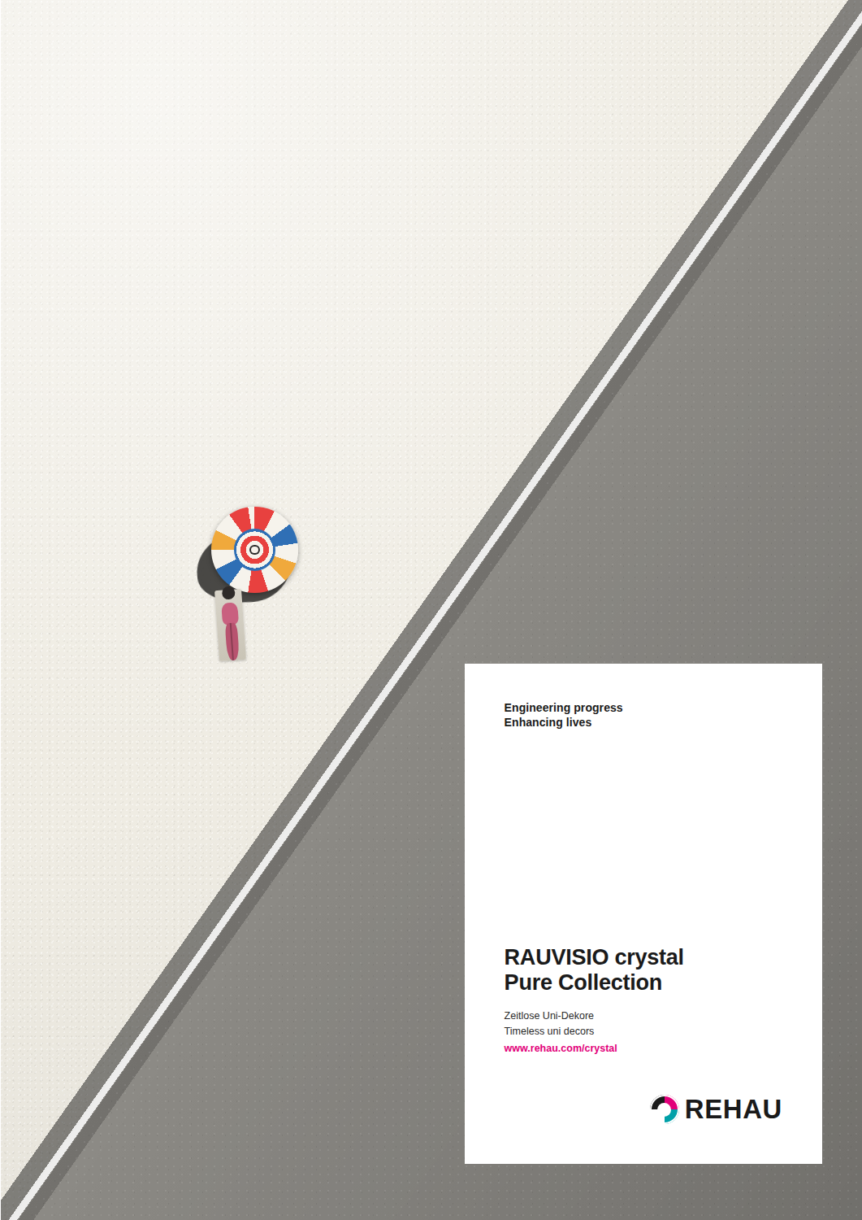Engineering progress
Enhancing lives
RAUVISIO crystal
Pure Collection
Zeitlose Uni-Dekore
Timeless uni decors www.rehau.com/crystal
REHAU
RAUVISIO crystal Pure Collection – Zeitlose Uni-Dekore / Timeless uni decors